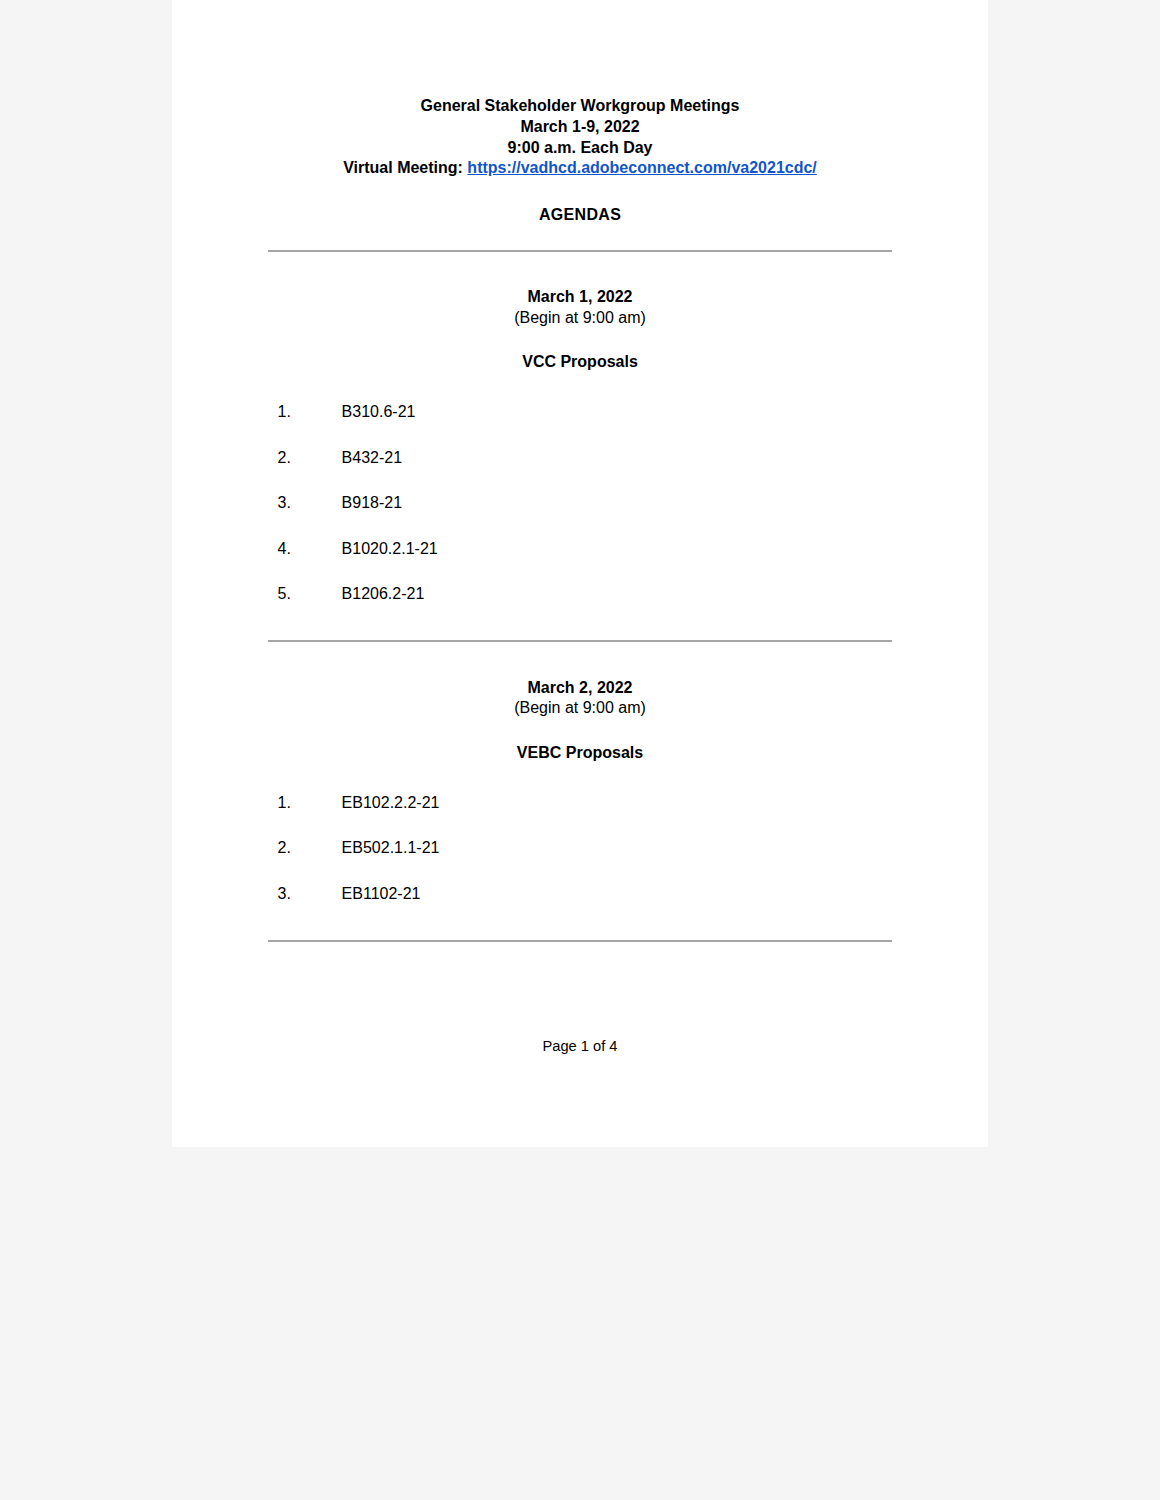General Stakeholder Workgroup Meetings
March 1-9, 2022
9:00 a.m. Each Day
Virtual Meeting: https://vadhcd.adobeconnect.com/va2021cdc/
AGENDAS
March 1, 2022
(Begin at 9:00 am)
VCC Proposals
B310.6-21
B432-21
B918-21
B1020.2.1-21
B1206.2-21
March 2, 2022
(Begin at 9:00 am)
VEBC Proposals
EB102.2.2-21
EB502.1.1-21
EB1102-21
Page 1 of 4